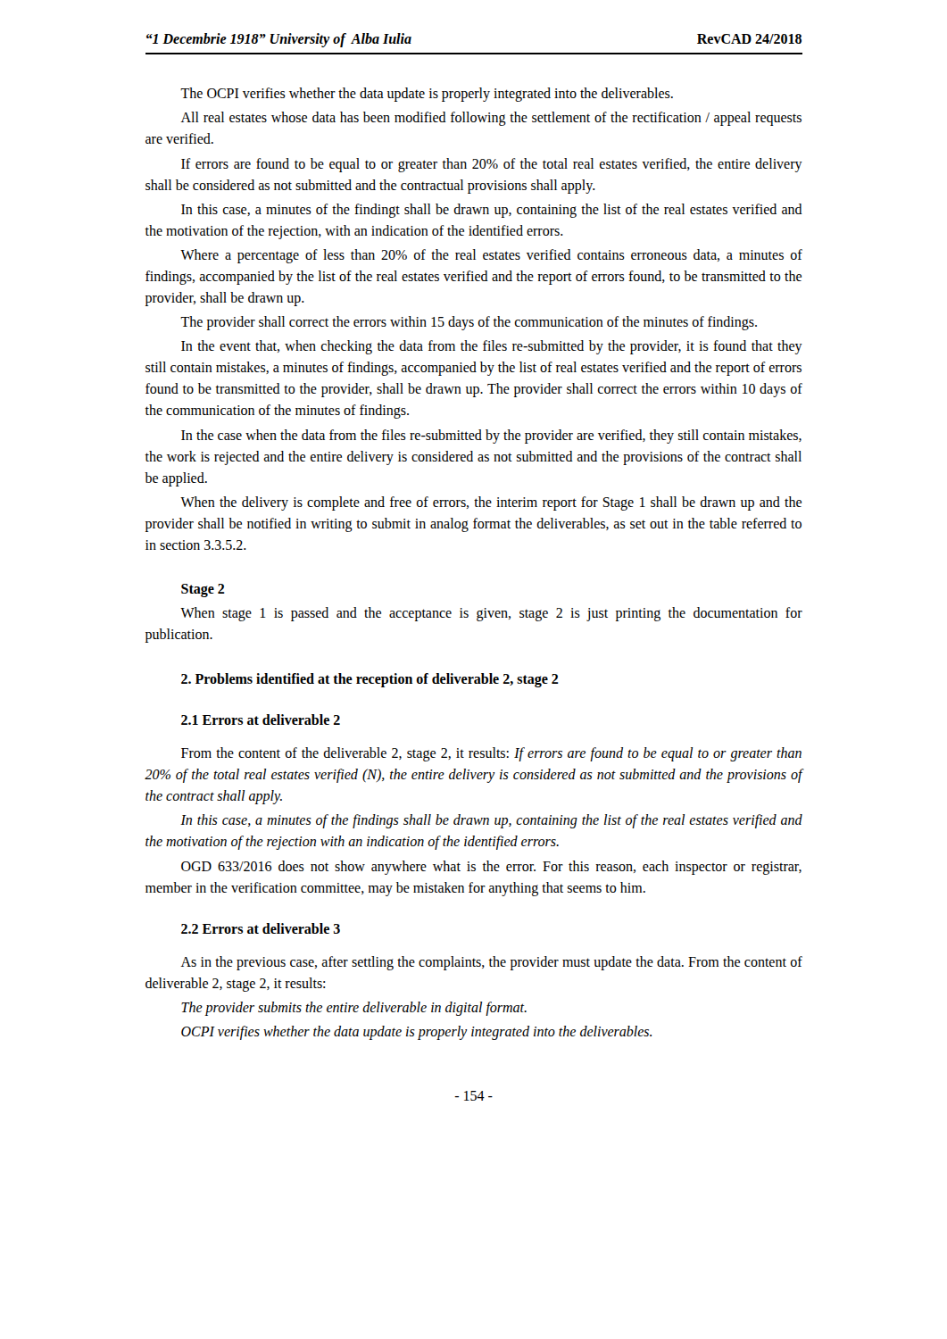“1 Decembrie 1918” University of Alba Iulia RevCAD 24/2018
The OCPI verifies whether the data update is properly integrated into the deliverables.
All real estates whose data has been modified following the settlement of the rectification / appeal requests are verified.
If errors are found to be equal to or greater than 20% of the total real estates verified, the entire delivery shall be considered as not submitted and the contractual provisions shall apply.
In this case, a minutes of the findingt shall be drawn up, containing the list of the real estates verified and the motivation of the rejection, with an indication of the identified errors.
Where a percentage of less than 20% of the real estates verified contains erroneous data, a minutes of findings, accompanied by the list of the real estates verified and the report of errors found, to be transmitted to the provider, shall be drawn up.
The provider shall correct the errors within 15 days of the communication of the minutes of findings.
In the event that, when checking the data from the files re-submitted by the provider, it is found that they still contain mistakes, a minutes of findings, accompanied by the list of real estates verified and the report of errors found to be transmitted to the provider, shall be drawn up. The provider shall correct the errors within 10 days of the communication of the minutes of findings.
In the case when the data from the files re-submitted by the provider are verified, they still contain mistakes, the work is rejected and the entire delivery is considered as not submitted and the provisions of the contract shall be applied.
When the delivery is complete and free of errors, the interim report for Stage 1 shall be drawn up and the provider shall be notified in writing to submit in analog format the deliverables, as set out in the table referred to in section 3.3.5.2.
Stage 2
When stage 1 is passed and the acceptance is given, stage 2 is just printing the documentation for publication.
2. Problems identified at the reception of deliverable 2, stage 2
2.1 Errors at deliverable 2
From the content of the deliverable 2, stage 2, it results: If errors are found to be equal to or greater than 20% of the total real estates verified (N), the entire delivery is considered as not submitted and the provisions of the contract shall apply.
In this case, a minutes of the findings shall be drawn up, containing the list of the real estates verified and the motivation of the rejection with an indication of the identified errors.
OGD 633/2016 does not show anywhere what is the error. For this reason, each inspector or registrar, member in the verification committee, may be mistaken for anything that seems to him.
2.2 Errors at deliverable 3
As in the previous case, after settling the complaints, the provider must update the data. From the content of deliverable 2, stage 2, it results:
The provider submits the entire deliverable in digital format.
OCPI verifies whether the data update is properly integrated into the deliverables.
- 154 -